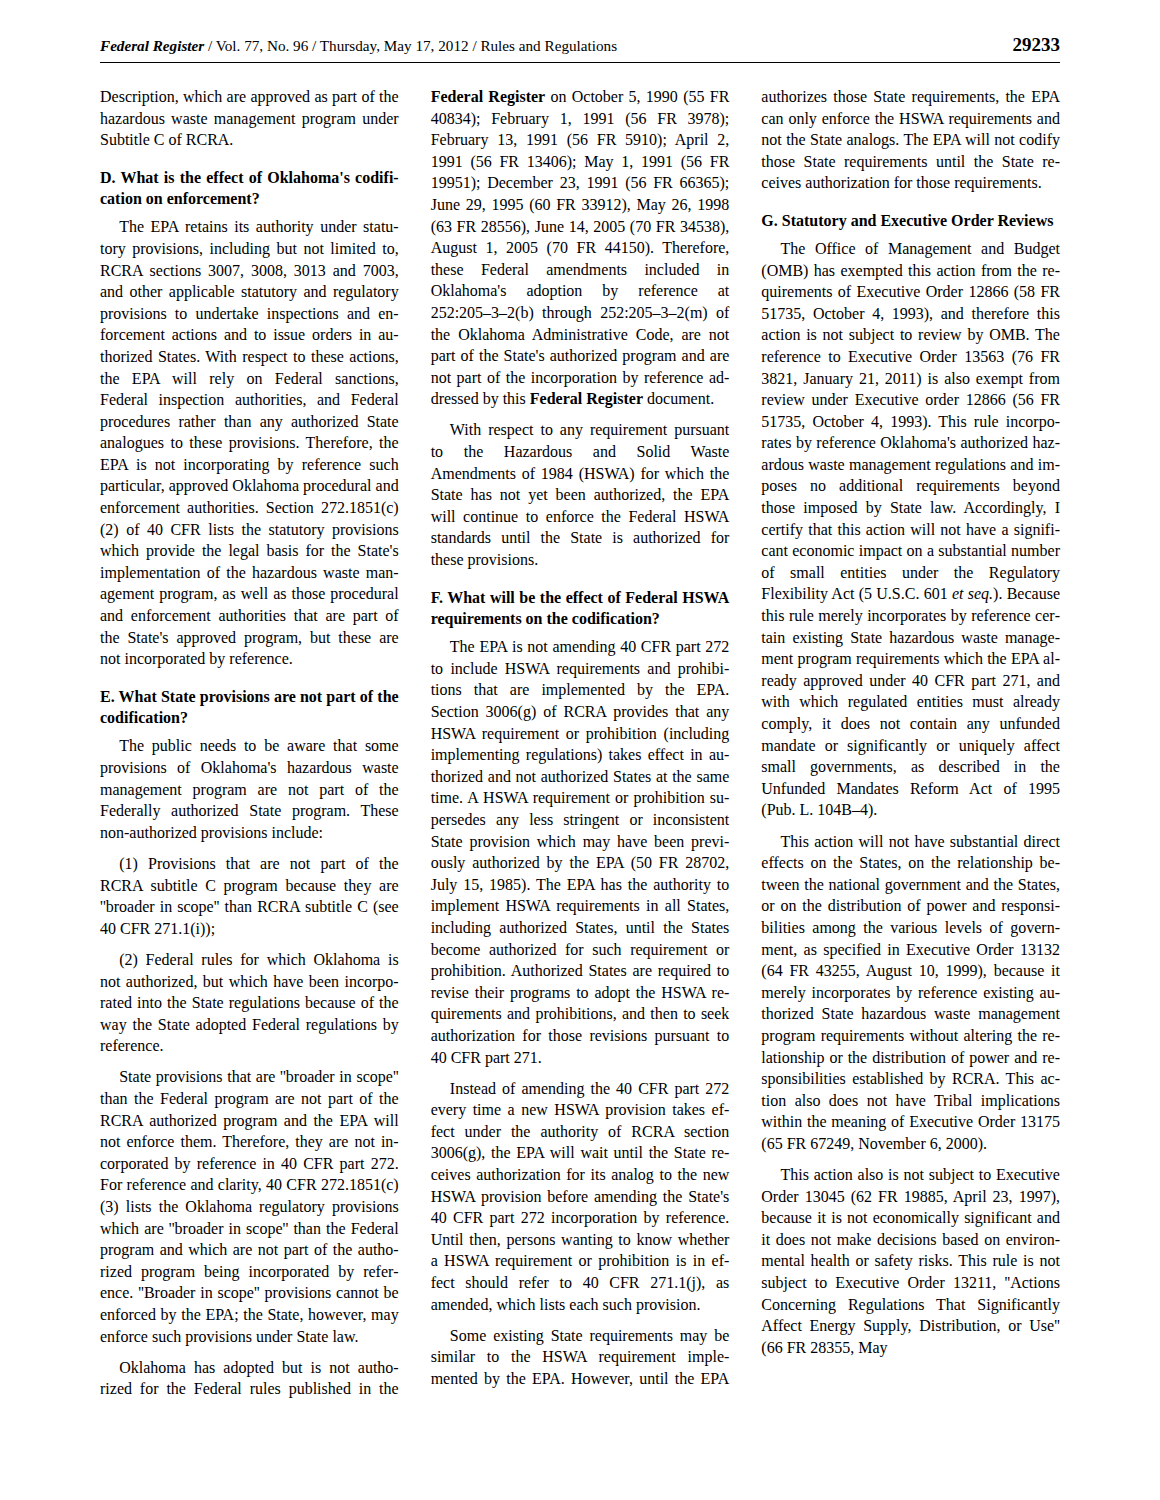Federal Register / Vol. 77, No. 96 / Thursday, May 17, 2012 / Rules and Regulations
29233
Description, which are approved as part of the hazardous waste management program under Subtitle C of RCRA.
D. What is the effect of Oklahoma's codification on enforcement?
The EPA retains its authority under statutory provisions, including but not limited to, RCRA sections 3007, 3008, 3013 and 7003, and other applicable statutory and regulatory provisions to undertake inspections and enforcement actions and to issue orders in authorized States. With respect to these actions, the EPA will rely on Federal sanctions, Federal inspection authorities, and Federal procedures rather than any authorized State analogues to these provisions. Therefore, the EPA is not incorporating by reference such particular, approved Oklahoma procedural and enforcement authorities. Section 272.1851(c)(2) of 40 CFR lists the statutory provisions which provide the legal basis for the State's implementation of the hazardous waste management program, as well as those procedural and enforcement authorities that are part of the State's approved program, but these are not incorporated by reference.
E. What State provisions are not part of the codification?
The public needs to be aware that some provisions of Oklahoma's hazardous waste management program are not part of the Federally authorized State program. These non-authorized provisions include:
(1) Provisions that are not part of the RCRA subtitle C program because they are ''broader in scope'' than RCRA subtitle C (see 40 CFR 271.1(i));
(2) Federal rules for which Oklahoma is not authorized, but which have been incorporated into the State regulations because of the way the State adopted Federal regulations by reference.
State provisions that are ''broader in scope'' than the Federal program are not part of the RCRA authorized program and the EPA will not enforce them. Therefore, they are not incorporated by reference in 40 CFR part 272. For reference and clarity, 40 CFR 272.1851(c)(3) lists the Oklahoma regulatory provisions which are ''broader in scope'' than the Federal program and which are not part of the authorized program being incorporated by reference. ''Broader in scope'' provisions cannot be enforced by the EPA; the State, however, may enforce such provisions under State law.
Oklahoma has adopted but is not authorized for the Federal rules published in the Federal Register on October 5, 1990 (55 FR 40834); February 1, 1991 (56 FR 3978); February 13, 1991 (56 FR 5910); April 2, 1991 (56 FR 13406); May 1, 1991 (56 FR 19951); December 23, 1991 (56 FR 66365); June 29, 1995 (60 FR 33912), May 26, 1998 (63 FR 28556), June 14, 2005 (70 FR 34538), August 1, 2005 (70 FR 44150). Therefore, these Federal amendments included in Oklahoma's adoption by reference at 252:205–3–2(b) through 252:205–3–2(m) of the Oklahoma Administrative Code, are not part of the State's authorized program and are not part of the incorporation by reference addressed by this Federal Register document.
With respect to any requirement pursuant to the Hazardous and Solid Waste Amendments of 1984 (HSWA) for which the State has not yet been authorized, the EPA will continue to enforce the Federal HSWA standards until the State is authorized for these provisions.
F. What will be the effect of Federal HSWA requirements on the codification?
The EPA is not amending 40 CFR part 272 to include HSWA requirements and prohibitions that are implemented by the EPA. Section 3006(g) of RCRA provides that any HSWA requirement or prohibition (including implementing regulations) takes effect in authorized and not authorized States at the same time. A HSWA requirement or prohibition supersedes any less stringent or inconsistent State provision which may have been previously authorized by the EPA (50 FR 28702, July 15, 1985). The EPA has the authority to implement HSWA requirements in all States, including authorized States, until the States become authorized for such requirement or prohibition. Authorized States are required to revise their programs to adopt the HSWA requirements and prohibitions, and then to seek authorization for those revisions pursuant to 40 CFR part 271.
Instead of amending the 40 CFR part 272 every time a new HSWA provision takes effect under the authority of RCRA section 3006(g), the EPA will wait until the State receives authorization for its analog to the new HSWA provision before amending the State's 40 CFR part 272 incorporation by reference. Until then, persons wanting to know whether a HSWA requirement or prohibition is in effect should refer to 40 CFR 271.1(j), as amended, which lists each such provision.
Some existing State requirements may be similar to the HSWA requirement implemented by the EPA. However, until the EPA authorizes those State requirements, the EPA can only enforce the HSWA requirements and not the State analogs. The EPA will not codify those State requirements until the State receives authorization for those requirements.
G. Statutory and Executive Order Reviews
The Office of Management and Budget (OMB) has exempted this action from the requirements of Executive Order 12866 (58 FR 51735, October 4, 1993), and therefore this action is not subject to review by OMB. The reference to Executive Order 13563 (76 FR 3821, January 21, 2011) is also exempt from review under Executive order 12866 (56 FR 51735, October 4, 1993). This rule incorporates by reference Oklahoma's authorized hazardous waste management regulations and imposes no additional requirements beyond those imposed by State law. Accordingly, I certify that this action will not have a significant economic impact on a substantial number of small entities under the Regulatory Flexibility Act (5 U.S.C. 601 et seq.). Because this rule merely incorporates by reference certain existing State hazardous waste management program requirements which the EPA already approved under 40 CFR part 271, and with which regulated entities must already comply, it does not contain any unfunded mandate or significantly or uniquely affect small governments, as described in the Unfunded Mandates Reform Act of 1995 (Pub. L. 104B–4).
This action will not have substantial direct effects on the States, on the relationship between the national government and the States, or on the distribution of power and responsibilities among the various levels of government, as specified in Executive Order 13132 (64 FR 43255, August 10, 1999), because it merely incorporates by reference existing authorized State hazardous waste management program requirements without altering the relationship or the distribution of power and responsibilities established by RCRA. This action also does not have Tribal implications within the meaning of Executive Order 13175 (65 FR 67249, November 6, 2000).
This action also is not subject to Executive Order 13045 (62 FR 19885, April 23, 1997), because it is not economically significant and it does not make decisions based on environmental health or safety risks. This rule is not subject to Executive Order 13211, ''Actions Concerning Regulations That Significantly Affect Energy Supply, Distribution, or Use'' (66 FR 28355, May